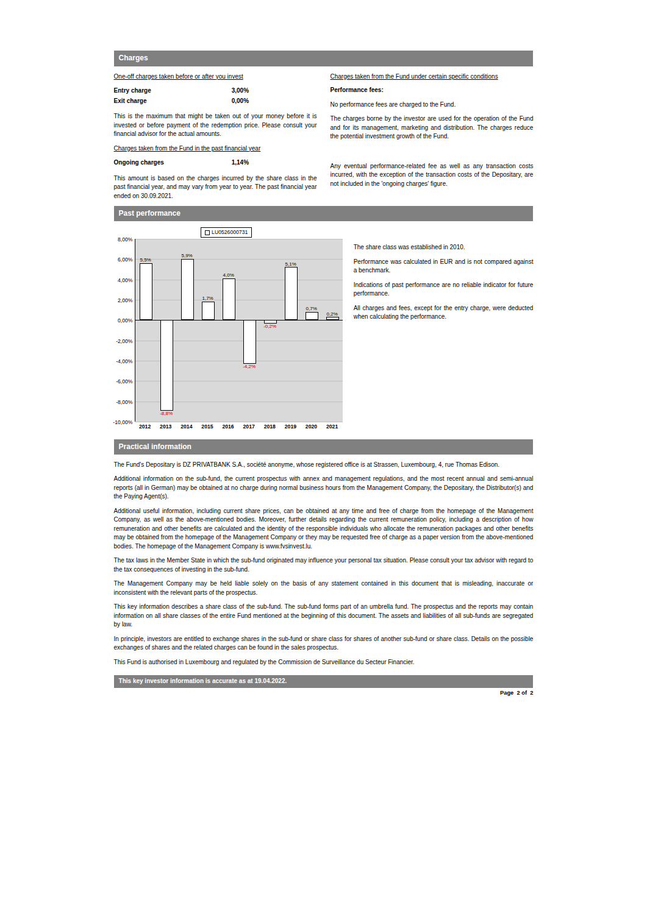Charges
One-off charges taken before or after you invest
| Entry charge | 3,00% |
| Exit charge | 0,00% |
This is the maximum that might be taken out of your money before it is invested or before payment of the redemption price. Please consult your financial advisor for the actual amounts.
Charges taken from the Fund in the past financial year
| Ongoing charges | 1,14% |
This amount is based on the charges incurred by the share class in the past financial year, and may vary from year to year. The past financial year ended on 30.09.2021.
Charges taken from the Fund under certain specific conditions
Performance fees:
No performance fees are charged to the Fund.
The charges borne by the investor are used for the operation of the Fund and for its management, marketing and distribution. The charges reduce the potential investment growth of the Fund.
Any eventual performance-related fee as well as any transaction costs incurred, with the exception of the transaction costs of the Depositary, are not included in the 'ongoing charges' figure.
Past performance
LU0526000731
8,00%
6,00%
4,00%
2,00%
0,00%
-2,00%
-4,00%
-6,00%
-8,00%
-10,00%
5,5%
-8,8%
5,9%
1,7%
4,0%
-4,2%
-0,2%
5,1%
0,7%
0,2%
2012
2013
2014
2015
2016
2017
2018
2019
2020
2021
The share class was established in 2010.
Performance was calculated in EUR and is not compared against a benchmark.
Indications of past performance are no reliable indicator for future performance.
All charges and fees, except for the entry charge, were deducted when calculating the performance.
Practical information
The Fund's Depositary is DZ PRIVATBANK S.A., société anonyme, whose registered office is at Strassen, Luxembourg, 4, rue Thomas Edison.
Additional information on the sub-fund, the current prospectus with annex and management regulations, and the most recent annual and semi-annual reports (all in German) may be obtained at no charge during normal business hours from the Management Company, the Depositary, the Distributor(s) and the Paying Agent(s).
Additional useful information, including current share prices, can be obtained at any time and free of charge from the homepage of the Management Company, as well as the above-mentioned bodies. Moreover, further details regarding the current remuneration policy, including a description of how remuneration and other benefits are calculated and the identity of the responsible individuals who allocate the remuneration packages and other benefits may be obtained from the homepage of the Management Company or they may be requested free of charge as a paper version from the above-mentioned bodies. The homepage of the Management Company is www.fvsinvest.lu.
The tax laws in the Member State in which the sub-fund originated may influence your personal tax situation. Please consult your tax advisor with regard to the tax consequences of investing in the sub-fund.
The Management Company may be held liable solely on the basis of any statement contained in this document that is misleading, inaccurate or inconsistent with the relevant parts of the prospectus.
This key information describes a share class of the sub-fund. The sub-fund forms part of an umbrella fund. The prospectus and the reports may contain information on all share classes of the entire Fund mentioned at the beginning of this document. The assets and liabilities of all sub-funds are segregated by law.
In principle, investors are entitled to exchange shares in the sub-fund or share class for shares of another sub-fund or share class. Details on the possible exchanges of shares and the related charges can be found in the sales prospectus.
This Fund is authorised in Luxembourg and regulated by the Commission de Surveillance du Secteur Financier.
This key investor information is accurate as at 19.04.2022.
Page 2 of 2